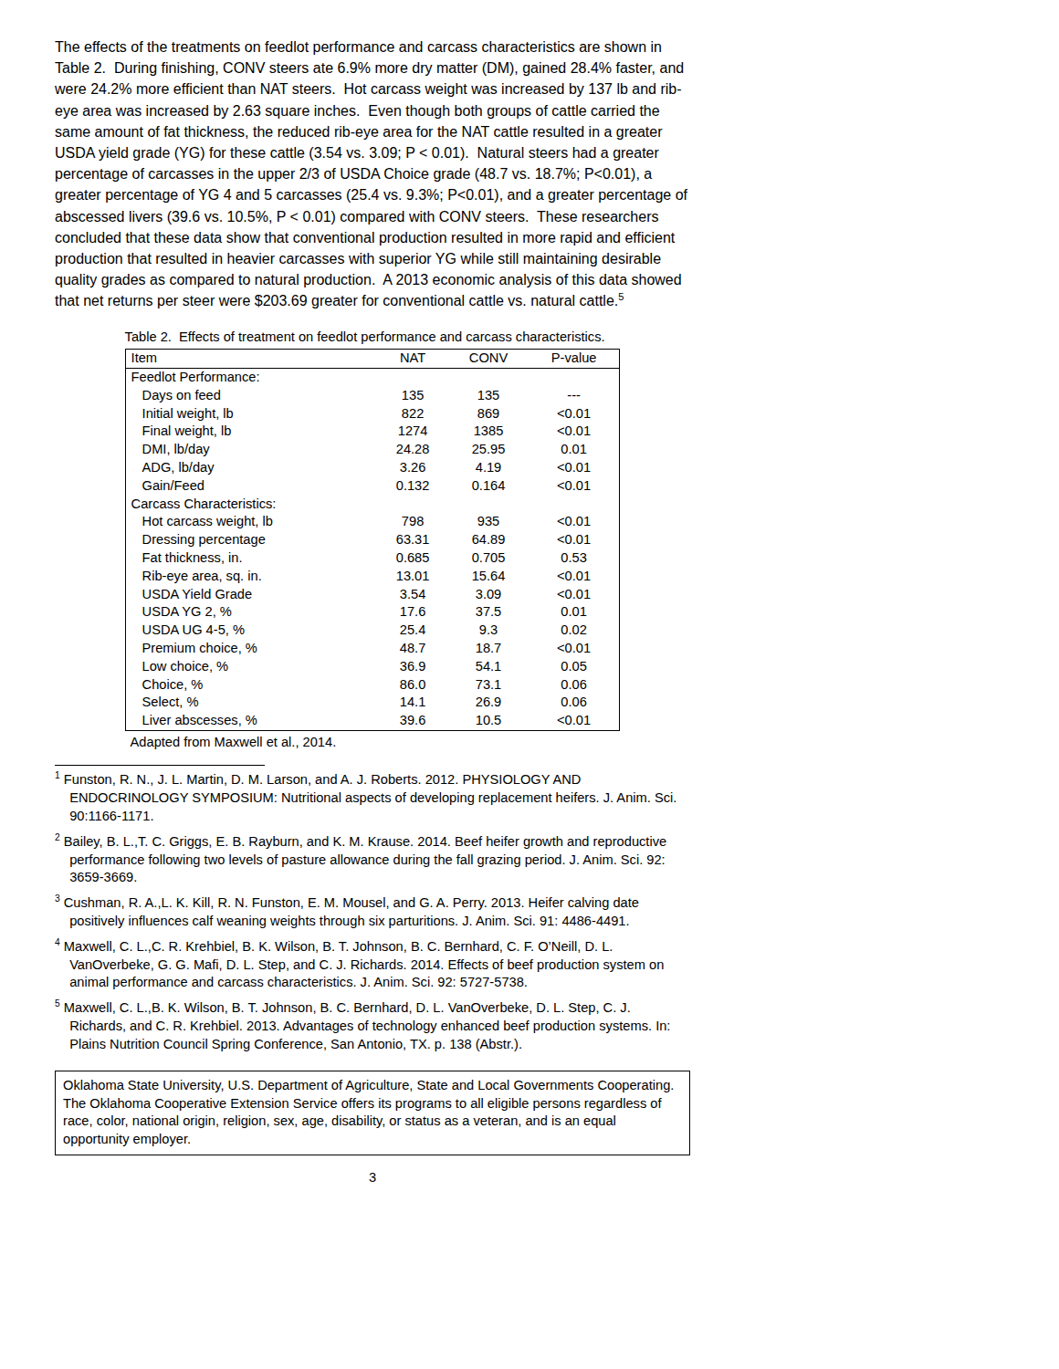The effects of the treatments on feedlot performance and carcass characteristics are shown in Table 2. During finishing, CONV steers ate 6.9% more dry matter (DM), gained 28.4% faster, and were 24.2% more efficient than NAT steers. Hot carcass weight was increased by 137 lb and rib-eye area was increased by 2.63 square inches. Even though both groups of cattle carried the same amount of fat thickness, the reduced rib-eye area for the NAT cattle resulted in a greater USDA yield grade (YG) for these cattle (3.54 vs. 3.09; P < 0.01). Natural steers had a greater percentage of carcasses in the upper 2/3 of USDA Choice grade (48.7 vs. 18.7%; P<0.01), a greater percentage of YG 4 and 5 carcasses (25.4 vs. 9.3%; P<0.01), and a greater percentage of abscessed livers (39.6 vs. 10.5%, P < 0.01) compared with CONV steers. These researchers concluded that these data show that conventional production resulted in more rapid and efficient production that resulted in heavier carcasses with superior YG while still maintaining desirable quality grades as compared to natural production. A 2013 economic analysis of this data showed that net returns per steer were $203.69 greater for conventional cattle vs. natural cattle.5
Table 2. Effects of treatment on feedlot performance and carcass characteristics.
| Item | NAT | CONV | P-value |
| --- | --- | --- | --- |
| Feedlot Performance: | | | |
| Days on feed | 135 | 135 | --- |
| Initial weight, lb | 822 | 869 | <0.01 |
| Final weight, lb | 1274 | 1385 | <0.01 |
| DMI, lb/day | 24.28 | 25.95 | 0.01 |
| ADG, lb/day | 3.26 | 4.19 | <0.01 |
| Gain/Feed | 0.132 | 0.164 | <0.01 |
| Carcass Characteristics: | | | |
| Hot carcass weight, lb | 798 | 935 | <0.01 |
| Dressing percentage | 63.31 | 64.89 | <0.01 |
| Fat thickness, in. | 0.685 | 0.705 | 0.53 |
| Rib-eye area, sq. in. | 13.01 | 15.64 | <0.01 |
| USDA Yield Grade | 3.54 | 3.09 | <0.01 |
| USDA YG 2, % | 17.6 | 37.5 | 0.01 |
| USDA UG 4-5, % | 25.4 | 9.3 | 0.02 |
| Premium choice, % | 48.7 | 18.7 | <0.01 |
| Low choice, % | 36.9 | 54.1 | 0.05 |
| Choice, % | 86.0 | 73.1 | 0.06 |
| Select, % | 14.1 | 26.9 | 0.06 |
| Liver abscesses, % | 39.6 | 10.5 | <0.01 |
Adapted from Maxwell et al., 2014.
1 Funston, R. N., J. L. Martin, D. M. Larson, and A. J. Roberts. 2012. PHYSIOLOGY AND ENDOCRINOLOGY SYMPOSIUM: Nutritional aspects of developing replacement heifers. J. Anim. Sci. 90:1166-1171.
2 Bailey, B. L.,T. C. Griggs, E. B. Rayburn, and K. M. Krause. 2014. Beef heifer growth and reproductive performance following two levels of pasture allowance during the fall grazing period. J. Anim. Sci. 92: 3659-3669.
3 Cushman, R. A.,L. K. Kill, R. N. Funston, E. M. Mousel, and G. A. Perry. 2013. Heifer calving date positively influences calf weaning weights through six parturitions. J. Anim. Sci. 91: 4486-4491.
4 Maxwell, C. L.,C. R. Krehbiel, B. K. Wilson, B. T. Johnson, B. C. Bernhard, C. F. O’Neill, D. L. VanOverbeke, G. G. Mafi, D. L. Step, and C. J. Richards. 2014. Effects of beef production system on animal performance and carcass characteristics. J. Anim. Sci. 92: 5727-5738.
5 Maxwell, C. L.,B. K. Wilson, B. T. Johnson, B. C. Bernhard, D. L. VanOverbeke, D. L. Step, C. J. Richards, and C. R. Krehbiel. 2013. Advantages of technology enhanced beef production systems. In: Plains Nutrition Council Spring Conference, San Antonio, TX. p. 138 (Abstr.).
Oklahoma State University, U.S. Department of Agriculture, State and Local Governments Cooperating. The Oklahoma Cooperative Extension Service offers its programs to all eligible persons regardless of race, color, national origin, religion, sex, age, disability, or status as a veteran, and is an equal opportunity employer.
3